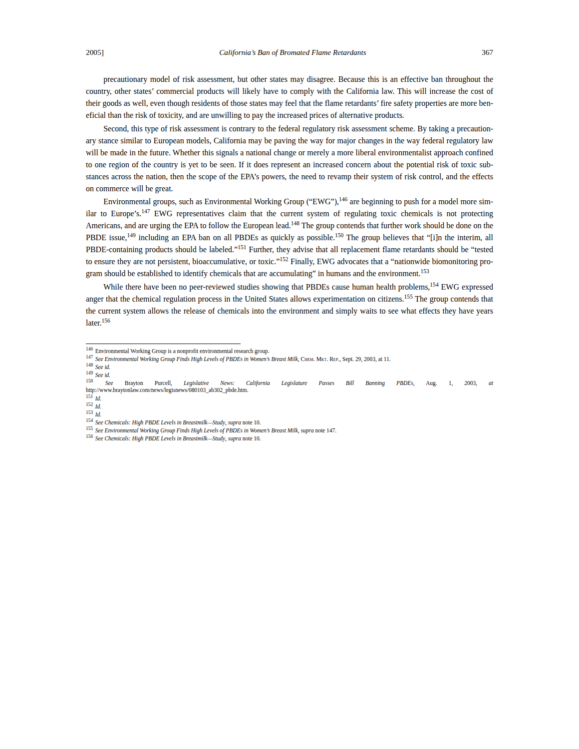2005] California’s Ban of Bromated Flame Retardants 367
precautionary model of risk assessment, but other states may disagree. Because this is an effective ban throughout the country, other states’ commercial products will likely have to comply with the California law. This will increase the cost of their goods as well, even though residents of those states may feel that the flame retardants’ fire safety properties are more beneficial than the risk of toxicity, and are unwilling to pay the increased prices of alternative products.
Second, this type of risk assessment is contrary to the federal regulatory risk assessment scheme. By taking a precautionary stance similar to European models, California may be paving the way for major changes in the way federal regulatory law will be made in the future. Whether this signals a national change or merely a more liberal environmentalist approach confined to one region of the country is yet to be seen. If it does represent an increased concern about the potential risk of toxic substances across the nation, then the scope of the EPA’s powers, the need to revamp their system of risk control, and the effects on commerce will be great.
Environmental groups, such as Environmental Working Group (“EWG”),146 are beginning to push for a model more similar to Europe’s.147 EWG representatives claim that the current system of regulating toxic chemicals is not protecting Americans, and are urging the EPA to follow the European lead.148 The group contends that further work should be done on the PBDE issue,149 including an EPA ban on all PBDEs as quickly as possible.150 The group believes that “[i]n the interim, all PBDE-containing products should be labeled.”151 Further, they advise that all replacement flame retardants should be “tested to ensure they are not persistent, bioaccumulative, or toxic.”152 Finally, EWG advocates that a “nationwide biomonitoring program should be established to identify chemicals that are accumulating” in humans and the environment.153
While there have been no peer-reviewed studies showing that PBDEs cause human health problems,154 EWG expressed anger that the chemical regulation process in the United States allows experimentation on citizens.155 The group contends that the current system allows the release of chemicals into the environment and simply waits to see what effects they have years later.156
146 Environmental Working Group is a nonprofit environmental research group.
147 See Environmental Working Group Finds High Levels of PBDEs in Women’s Breast Milk, Chem. Mkt. Rep., Sept. 29, 2003, at 11.
148 See id.
149 See id.
150 See Brayton Purcell, Legislative News: California Legislature Passes Bill Banning PBDEs, Aug. 1, 2003, at http://www.braytonlaw.com/news/legisnews/080103_ab302_pbde.htm.
151 Id.
152 Id.
153 Id.
154 See Chemicals: High PBDE Levels in Breastmilk—Study, supra note 10.
155 See Environmental Working Group Finds High Levels of PBDEs in Women’s Breast Milk, supra note 147.
156 See Chemicals: High PBDE Levels in Breastmilk—Study, supra note 10.